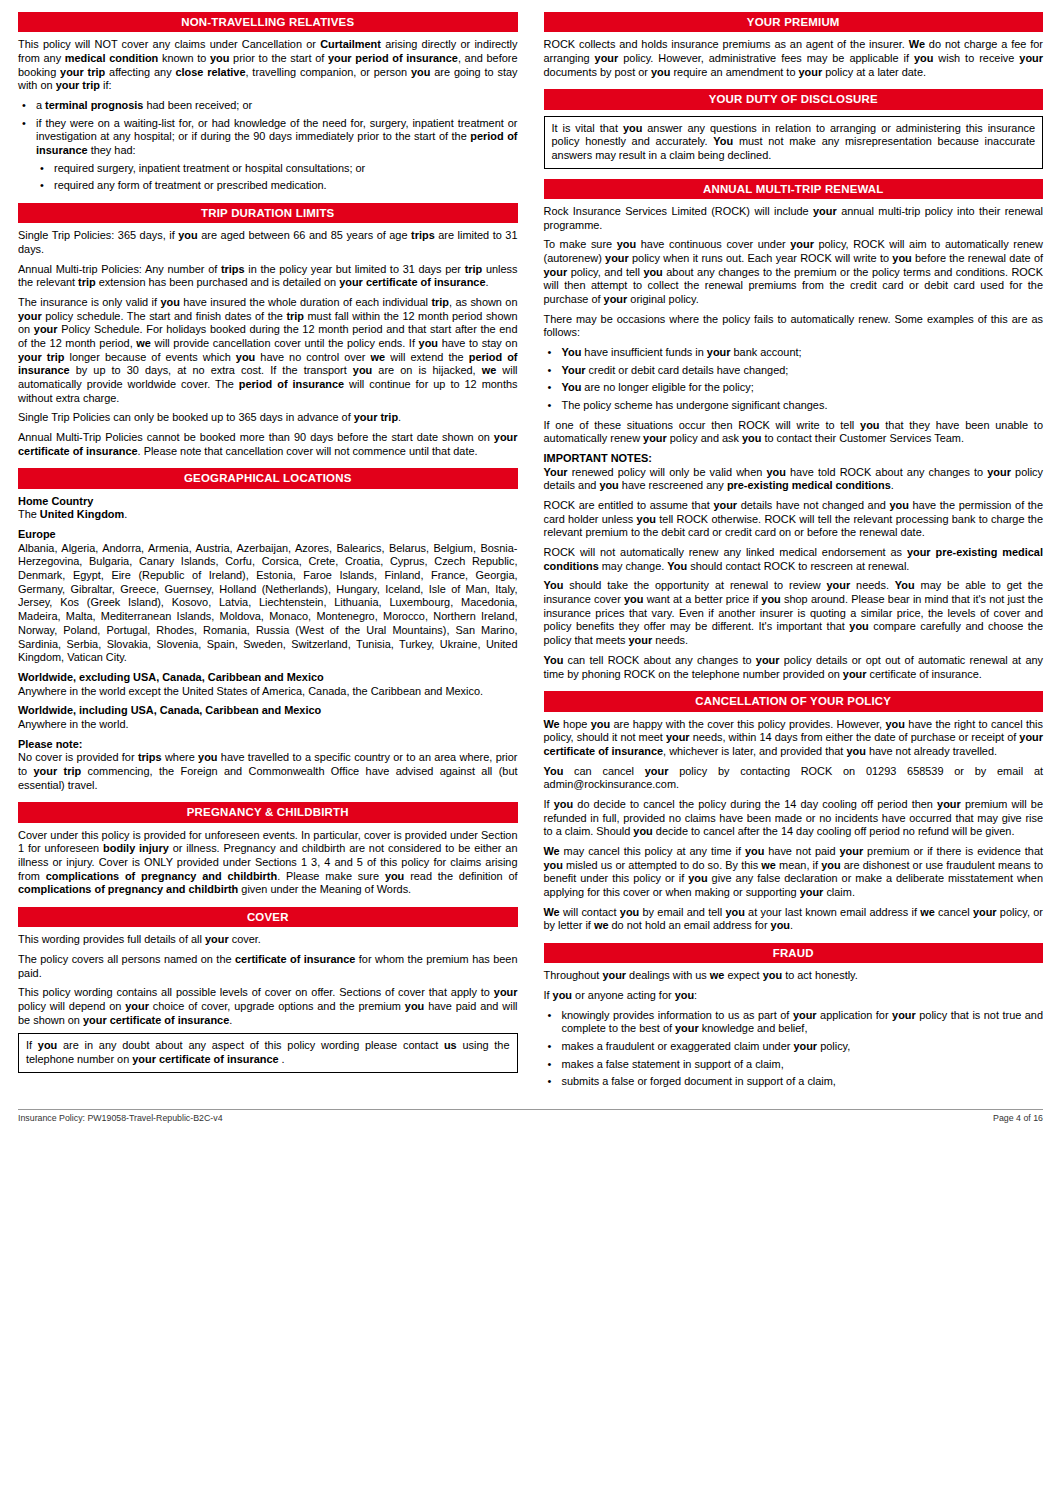Non-Travelling Relatives
This policy will NOT cover any claims under Cancellation or Curtailment arising directly or indirectly from any medical condition known to you prior to the start of your period of insurance, and before booking your trip affecting any close relative, travelling companion, or person you are going to stay with on your trip if:
a terminal prognosis had been received; or
if they were on a waiting-list for, or had knowledge of the need for, surgery, inpatient treatment or investigation at any hospital; or if during the 90 days immediately prior to the start of the period of insurance they had:
required surgery, inpatient treatment or hospital consultations; or
required any form of treatment or prescribed medication.
Trip Duration Limits
Single Trip Policies: 365 days, if you are aged between 66 and 85 years of age trips are limited to 31 days.
Annual Multi-trip Policies: Any number of trips in the policy year but limited to 31 days per trip unless the relevant trip extension has been purchased and is detailed on your certificate of insurance.
The insurance is only valid if you have insured the whole duration of each individual trip, as shown on your policy schedule. The start and finish dates of the trip must fall within the 12 month period shown on your Policy Schedule. For holidays booked during the 12 month period and that start after the end of the 12 month period, we will provide cancellation cover until the policy ends. If you have to stay on your trip longer because of events which you have no control over we will extend the period of insurance by up to 30 days, at no extra cost. If the transport you are on is hijacked, we will automatically provide worldwide cover. The period of insurance will continue for up to 12 months without extra charge.
Single Trip Policies can only be booked up to 365 days in advance of your trip.
Annual Multi-Trip Policies cannot be booked more than 90 days before the start date shown on your certificate of insurance. Please note that cancellation cover will not commence until that date.
Geographical Locations
Home Country
The United Kingdom.
Europe
Albania, Algeria, Andorra, Armenia, Austria, Azerbaijan, Azores, Balearics, Belarus, Belgium, Bosnia-Herzegovina, Bulgaria, Canary Islands, Corfu, Corsica, Crete, Croatia, Cyprus, Czech Republic, Denmark, Egypt, Eire (Republic of Ireland), Estonia, Faroe Islands, Finland, France, Georgia, Germany, Gibraltar, Greece, Guernsey, Holland (Netherlands), Hungary, Iceland, Isle of Man, Italy, Jersey, Kos (Greek Island), Kosovo, Latvia, Liechtenstein, Lithuania, Luxembourg, Macedonia, Madeira, Malta, Mediterranean Islands, Moldova, Monaco, Montenegro, Morocco, Northern Ireland, Norway, Poland, Portugal, Rhodes, Romania, Russia (West of the Ural Mountains), San Marino, Sardinia, Serbia, Slovakia, Slovenia, Spain, Sweden, Switzerland, Tunisia, Turkey, Ukraine, United Kingdom, Vatican City.
Worldwide, excluding USA, Canada, Caribbean and Mexico
Anywhere in the world except the United States of America, Canada, the Caribbean and Mexico.
Worldwide, including USA, Canada, Caribbean and Mexico
Anywhere in the world.
Please note:
No cover is provided for trips where you have travelled to a specific country or to an area where, prior to your trip commencing, the Foreign and Commonwealth Office have advised against all (but essential) travel.
Pregnancy & Childbirth
Cover under this policy is provided for unforeseen events. In particular, cover is provided under Section 1 for unforeseen bodily injury or illness. Pregnancy and childbirth are not considered to be either an illness or injury. Cover is ONLY provided under Sections 1 3, 4 and 5 of this policy for claims arising from complications of pregnancy and childbirth. Please make sure you read the definition of complications of pregnancy and childbirth given under the Meaning of Words.
Cover
This wording provides full details of all your cover.
The policy covers all persons named on the certificate of insurance for whom the premium has been paid.
This policy wording contains all possible levels of cover on offer. Sections of cover that apply to your policy will depend on your choice of cover, upgrade options and the premium you have paid and will be shown on your certificate of insurance.
If you are in any doubt about any aspect of this policy wording please contact us using the telephone number on your certificate of insurance .
Your Premium
ROCK collects and holds insurance premiums as an agent of the insurer. We do not charge a fee for arranging your policy. However, administrative fees may be applicable if you wish to receive your documents by post or you require an amendment to your policy at a later date.
Your Duty of Disclosure
It is vital that you answer any questions in relation to arranging or administering this insurance policy honestly and accurately. You must not make any misrepresentation because inaccurate answers may result in a claim being declined.
Annual Multi-Trip Renewal
Rock Insurance Services Limited (ROCK) will include your annual multi-trip policy into their renewal programme.
To make sure you have continuous cover under your policy, ROCK will aim to automatically renew (autorenew) your policy when it runs out. Each year ROCK will write to you before the renewal date of your policy, and tell you about any changes to the premium or the policy terms and conditions. ROCK will then attempt to collect the renewal premiums from the credit card or debit card used for the purchase of your original policy.
There may be occasions where the policy fails to automatically renew. Some examples of this are as follows:
You have insufficient funds in your bank account;
Your credit or debit card details have changed;
You are no longer eligible for the policy;
The policy scheme has undergone significant changes.
If one of these situations occur then ROCK will write to tell you that they have been unable to automatically renew your policy and ask you to contact their Customer Services Team.
IMPORTANT NOTES:
Your renewed policy will only be valid when you have told ROCK about any changes to your policy details and you have rescreened any pre-existing medical conditions.
ROCK are entitled to assume that your details have not changed and you have the permission of the card holder unless you tell ROCK otherwise. ROCK will tell the relevant processing bank to charge the relevant premium to the debit card or credit card on or before the renewal date.
ROCK will not automatically renew any linked medical endorsement as your pre-existing medical conditions may change. You should contact ROCK to rescreen at renewal.
You should take the opportunity at renewal to review your needs. You may be able to get the insurance cover you want at a better price if you shop around. Please bear in mind that it's not just the insurance prices that vary. Even if another insurer is quoting a similar price, the levels of cover and policy benefits they offer may be different. It's important that you compare carefully and choose the policy that meets your needs.
You can tell ROCK about any changes to your policy details or opt out of automatic renewal at any time by phoning ROCK on the telephone number provided on your certificate of insurance.
Cancellation of Your Policy
We hope you are happy with the cover this policy provides. However, you have the right to cancel this policy, should it not meet your needs, within 14 days from either the date of purchase or receipt of your certificate of insurance, whichever is later, and provided that you have not already travelled.
You can cancel your policy by contacting ROCK on 01293 658539 or by email at admin@rockinsurance.com.
If you do decide to cancel the policy during the 14 day cooling off period then your premium will be refunded in full, provided no claims have been made or no incidents have occurred that may give rise to a claim. Should you decide to cancel after the 14 day cooling off period no refund will be given.
We may cancel this policy at any time if you have not paid your premium or if there is evidence that you misled us or attempted to do so. By this we mean, if you are dishonest or use fraudulent means to benefit under this policy or if you give any false declaration or make a deliberate misstatement when applying for this cover or when making or supporting your claim.
We will contact you by email and tell you at your last known email address if we cancel your policy, or by letter if we do not hold an email address for you.
Fraud
Throughout your dealings with us we expect you to act honestly.
If you or anyone acting for you:
knowingly provides information to us as part of your application for your policy that is not true and complete to the best of your knowledge and belief,
makes a fraudulent or exaggerated claim under your policy,
makes a false statement in support of a claim,
submits a false or forged document in support of a claim,
Insurance Policy: PW19058-Travel-Republic-B2C-v4 Page 4 of 16